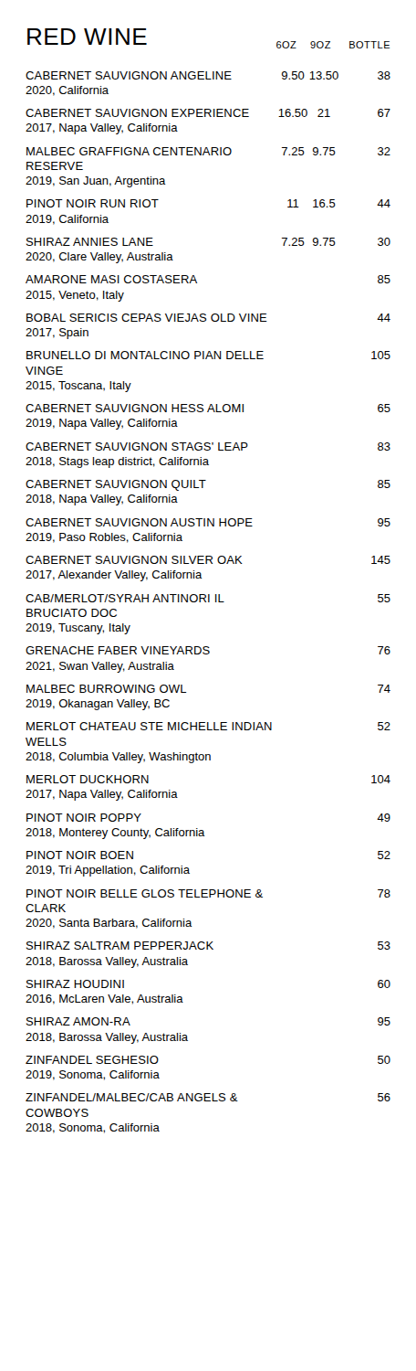RED WINE
6OZ 9OZ BOTTLE
| Cabernet Sauvignon Angeline 2020, California | 9.50 | 13.50 | 38 |
| Cabernet Sauvignon Experience 2017, Napa Valley, California | 16.50 | 21 | 67 |
| Malbec Graffigna Centenario Reserve 2019, San Juan, Argentina | 7.25 | 9.75 | 32 |
| Pinot Noir Run Riot 2019, California | 11 | 16.5 | 44 |
| Shiraz Annies Lane 2020, Clare Valley, Australia | 7.25 | 9.75 | 30 |
| Amarone Masi Costasera 2015, Veneto, Italy | | | 85 |
| Bobal Sericis Cepas Viejas Old Vine 2017, Spain | | | 44 |
| Brunello Di Montalcino Pian Delle Vinge 2015, Toscana, Italy | | | 105 |
| Cabernet Sauvignon Hess Alomi 2019, Napa Valley, California | | | 65 |
| Cabernet Sauvignon Stags' Leap 2018, Stags leap district, California | | | 83 |
| Cabernet Sauvignon Quilt 2018, Napa Valley, California | | | 85 |
| Cabernet Sauvignon Austin Hope 2019, Paso Robles, California | | | 95 |
| Cabernet Sauvignon Silver Oak 2017, Alexander Valley, California | | | 145 |
| Cab/Merlot/Syrah Antinori Il Bruciato DOC 2019, Tuscany, Italy | | | 55 |
| Grenache Faber Vineyards 2021, Swan Valley, Australia | | | 76 |
| Malbec Burrowing Owl 2019, Okanagan Valley, BC | | | 74 |
| Merlot Chateau Ste Michelle Indian Wells 2018, Columbia Valley, Washington | | | 52 |
| Merlot Duckhorn 2017, Napa Valley, California | | | 104 |
| Pinot Noir Poppy 2018, Monterey County, California | | | 49 |
| Pinot Noir Boen 2019, Tri Appellation, California | | | 52 |
| Pinot Noir Belle Glos Telephone & Clark 2020, Santa Barbara, California | | | 78 |
| Shiraz Saltram Pepperjack 2018, Barossa Valley, Australia | | | 53 |
| Shiraz Houdini 2016, McLaren Vale, Australia | | | 60 |
| Shiraz Amon-Ra 2018, Barossa Valley, Australia | | | 95 |
| Zinfandel Seghesio 2019, Sonoma, California | | | 50 |
| Zinfandel/Malbec/Cab Angels & Cowboys 2018, Sonoma, California | | | 56 |